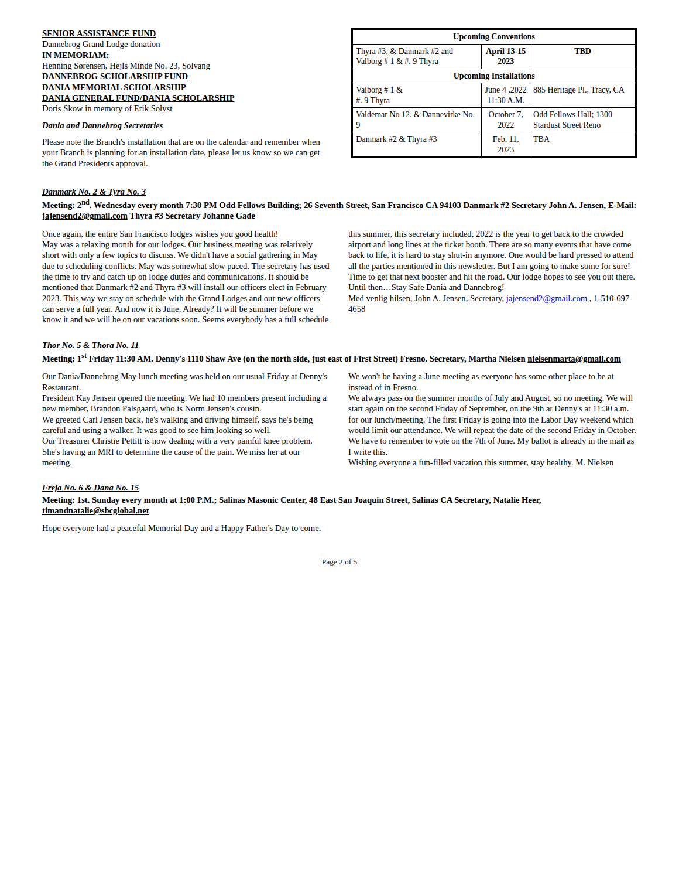SENIOR ASSISTANCE FUND
Dannebrog Grand Lodge donation
IN MEMORIAM:
Henning Sørensen, Hejls Minde No. 23, Solvang
DANNEBROG SCHOLARSHIP FUND
DANIA MEMORIAL SCHOLARSHIP
DANIA GENERAL FUND/DANIA SCHOLARSHIP
Doris Skow in memory of Erik Solyst
Dania and Dannebrog Secretaries
Please note the Branch's installation that are on the calendar and remember when your Branch is planning for an installation date, please let us know so we can get the Grand Presidents approval.
| Upcoming Conventions |
| --- |
| Thyra #3, & Danmark #2 and Valborg # 1 & #. 9 Thyra | April 13-15 2023 | TBD |
| Upcoming Installations |
| Valborg # 1 & #. 9 Thyra | June 4 ,2022 11:30 A.M. | 885 Heritage Pl., Tracy, CA |
| Valdemar No 12. & Dannevirke No. 9 | October 7, 2022 | Odd Fellows Hall; 1300 Stardust Street Reno |
| Danmark #2 & Thyra #3 | Feb. 11, 2023 | TBA |
Danmark No. 2 & Tyra No. 3
Meeting: 2nd. Wednesday every month 7:30 PM Odd Fellows Building; 26 Seventh Street, San Francisco CA 94103 Danmark #2 Secretary John A. Jensen, E-Mail: jajensend2@gmail.com Thyra #3 Secretary Johanne Gade
Once again, the entire San Francisco lodges wishes you good health!
May was a relaxing month for our lodges. Our business meeting was relatively short with only a few topics to discuss. We didn't have a social gathering in May due to scheduling conflicts. May was somewhat slow paced. The secretary has used the time to try and catch up on lodge duties and communications. It should be mentioned that Danmark #2 and Thyra #3 will install our officers elect in February 2023. This way we stay on schedule with the Grand Lodges and our new officers can serve a full year. And now it is June. Already? It will be summer before we know it and we will be on our vacations soon. Seems everybody has a full schedule this summer, this secretary included. 2022 is the year to get back to the crowded airport and long lines at the ticket booth. There are so many events that have come back to life, it is hard to stay shut-in anymore. One would be hard pressed to attend all the parties mentioned in this newsletter. But I am going to make some for sure! Time to get that next booster and hit the road. Our lodge hopes to see you out there.
Until then…Stay Safe Dania and Dannebrog!
Med venlig hilsen, John A. Jensen, Secretary, jajensend2@gmail.com , 1-510-697-4658
Thor No. 5 & Thora No. 11
Meeting: 1st Friday 11:30 AM. Denny's 1110 Shaw Ave (on the north side, just east of First Street) Fresno. Secretary, Martha Nielsen nielsenmarta@gmail.com
Our Dania/Dannebrog May lunch meeting was held on our usual Friday at Denny's Restaurant.
President Kay Jensen opened the meeting. We had 10 members present including a new member, Brandon Palsgaard, who is Norm Jensen's cousin.
We greeted Carl Jensen back, he's walking and driving himself, says he's being careful and using a walker. It was good to see him looking so well.
Our Treasurer Christie Pettitt is now dealing with a very painful knee problem. She's having an MRI to determine the cause of the pain. We miss her at our meeting.
We won't be having a June meeting as everyone has some other place to be at instead of in Fresno.
We always pass on the summer months of July and August, so no meeting. We will start again on the second Friday of September, on the 9th at Denny's at 11:30 a.m. for our lunch/meeting. The first Friday is going into the Labor Day weekend which would limit our attendance. We will repeat the date of the second Friday in October.
We have to remember to vote on the 7th of June. My ballot is already in the mail as I write this.
Wishing everyone a fun-filled vacation this summer, stay healthy. M. Nielsen
Freja No. 6 & Dana No. 15
Meeting: 1st. Sunday every month at 1:00 P.M.; Salinas Masonic Center, 48 East San Joaquin Street, Salinas CA Secretary, Natalie Heer, timandnatalie@sbcglobal.net
Hope everyone had a peaceful Memorial Day and a Happy Father's Day to come.
Page 2 of 5